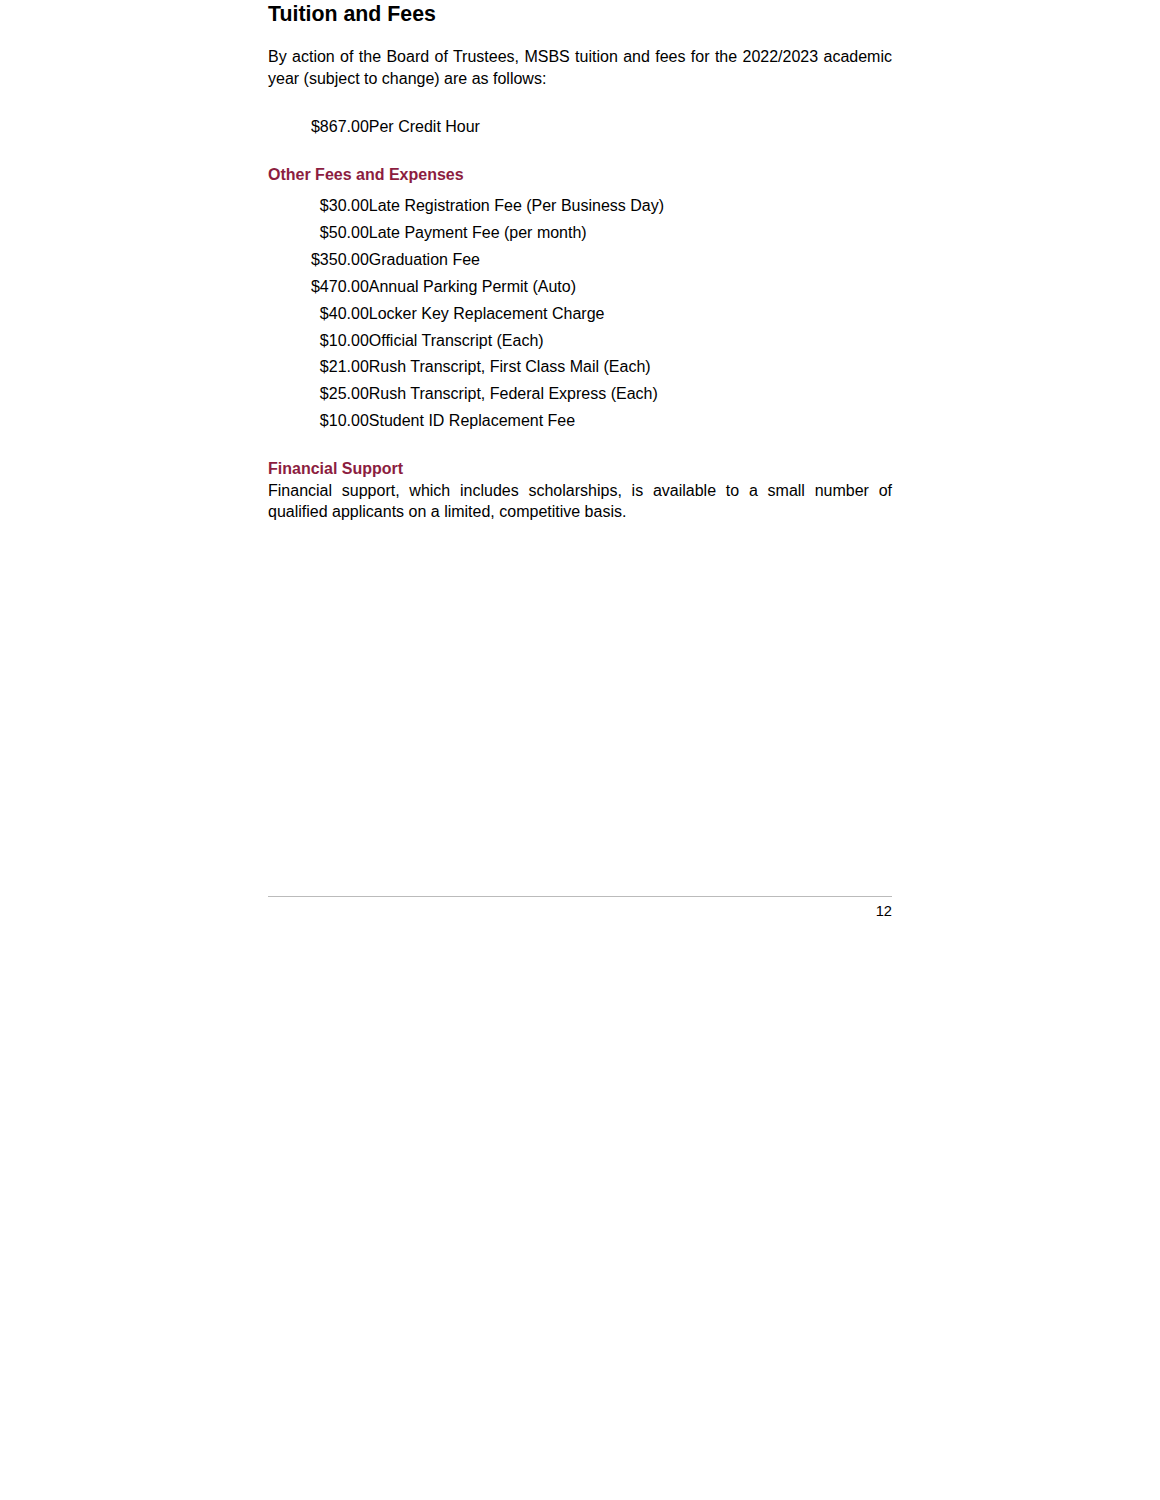Tuition and Fees
By action of the Board of Trustees, MSBS tuition and fees for the 2022/2023 academic year (subject to change) are as follows:
| $867.00 | Per Credit Hour |
Other Fees and Expenses
| $30.00 | Late Registration Fee (Per Business Day) |
| $50.00 | Late Payment Fee (per month) |
| $350.00 | Graduation Fee |
| $470.00 | Annual Parking Permit (Auto) |
| $40.00 | Locker Key Replacement Charge |
| $10.00 | Official Transcript (Each) |
| $21.00 | Rush Transcript, First Class Mail (Each) |
| $25.00 | Rush Transcript, Federal Express (Each) |
| $10.00 | Student ID Replacement Fee |
Financial Support
Financial support, which includes scholarships, is available to a small number of qualified applicants on a limited, competitive basis.
12